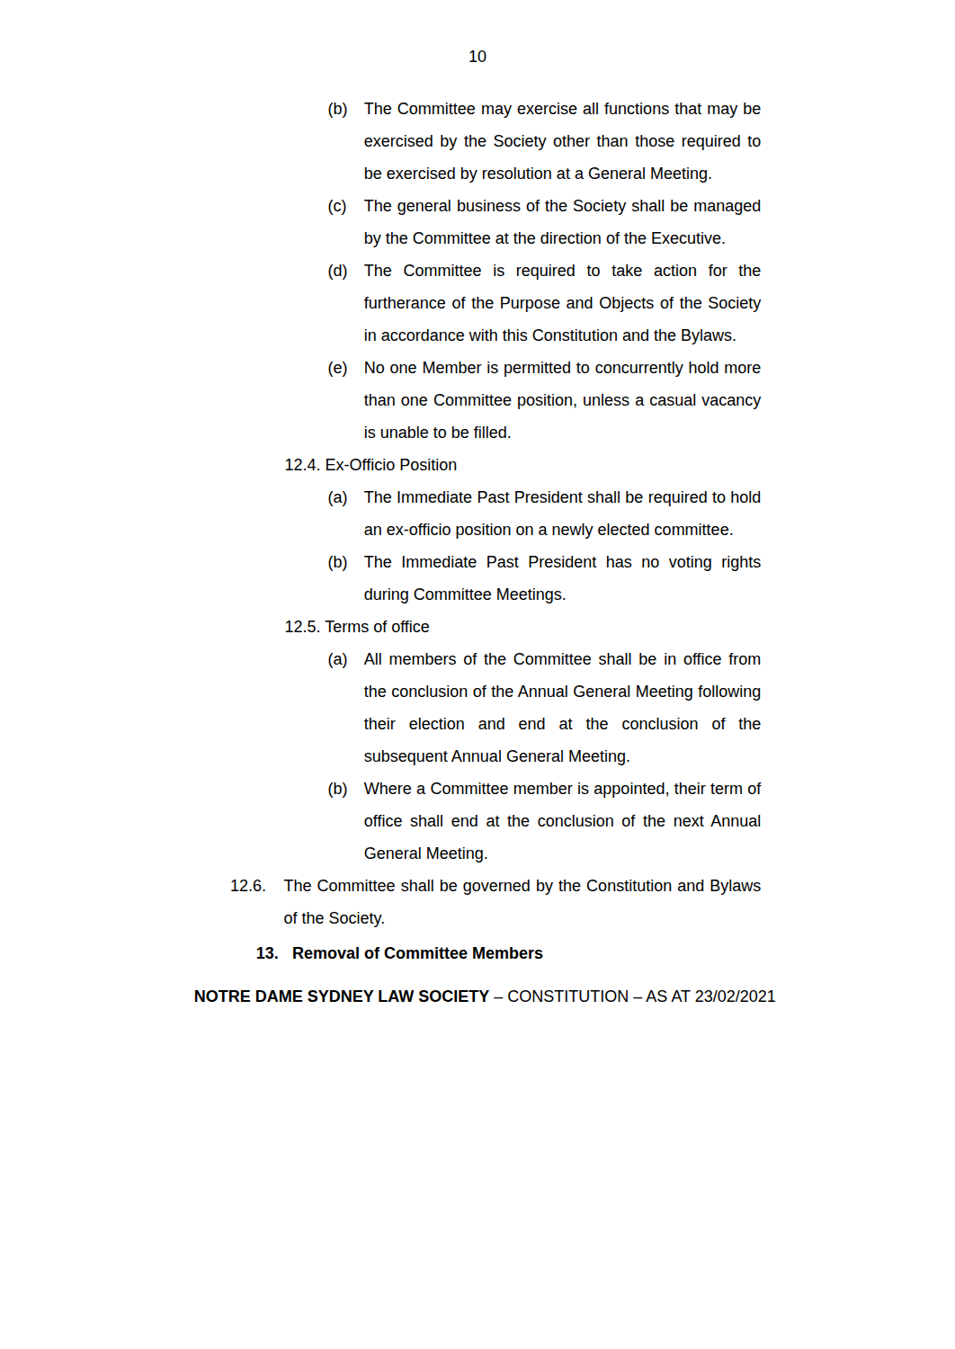10
(b) The Committee may exercise all functions that may be exercised by the Society other than those required to be exercised by resolution at a General Meeting.
(c) The general business of the Society shall be managed by the Committee at the direction of the Executive.
(d) The Committee is required to take action for the furtherance of the Purpose and Objects of the Society in accordance with this Constitution and the Bylaws.
(e) No one Member is permitted to concurrently hold more than one Committee position, unless a casual vacancy is unable to be filled.
12.4. Ex-Officio Position
(a) The Immediate Past President shall be required to hold an ex-officio position on a newly elected committee.
(b) The Immediate Past President has no voting rights during Committee Meetings.
12.5. Terms of office
(a) All members of the Committee shall be in office from the conclusion of the Annual General Meeting following their election and end at the conclusion of the subsequent Annual General Meeting.
(b) Where a Committee member is appointed, their term of office shall end at the conclusion of the next Annual General Meeting.
12.6. The Committee shall be governed by the Constitution and Bylaws of the Society.
13. Removal of Committee Members
NOTRE DAME SYDNEY LAW SOCIETY – CONSTITUTION – AS AT 23/02/2021